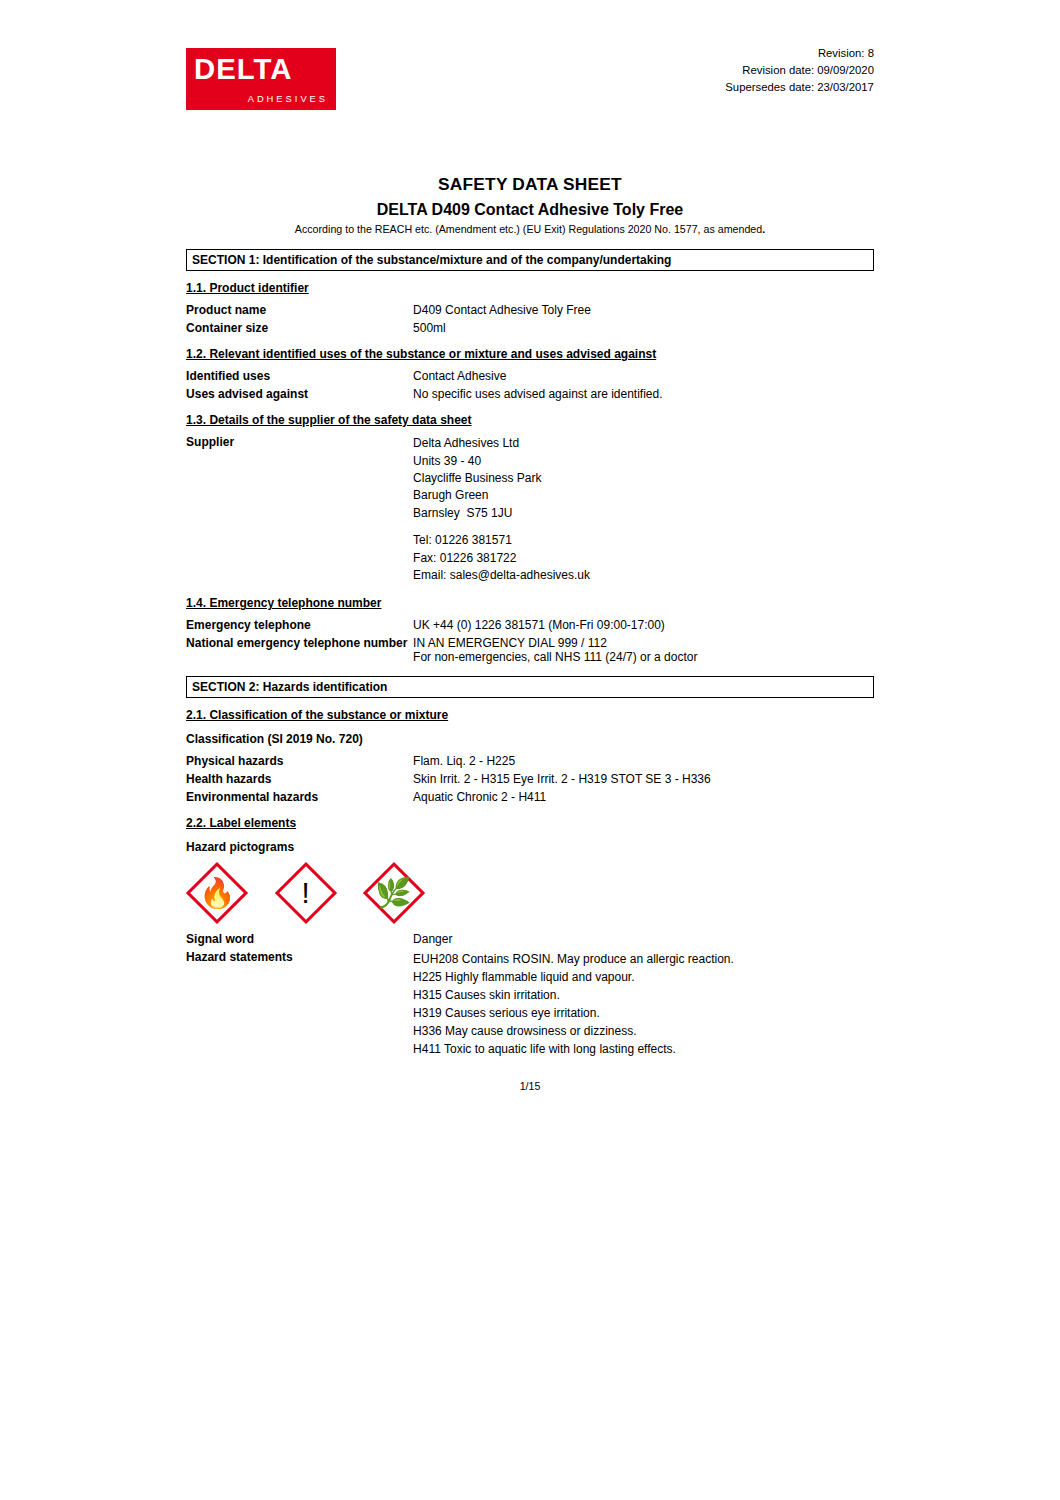Revision: 8
Revision date: 09/09/2020
Supersedes date: 23/03/2017
DELTA
ADHESIVES
SAFETY DATA SHEET
DELTA D409 Contact Adhesive Toly Free
According to the REACH etc. (Amendment etc.) (EU Exit) Regulations 2020 No. 1577, as amended.
SECTION 1: Identification of the substance/mixture and of the company/undertaking
1.1. Product identifier
| Product name | D409 Contact Adhesive Toly Free |
| Container size | 500ml |
1.2. Relevant identified uses of the substance or mixture and uses advised against
| Identified uses | Contact Adhesive |
| Uses advised against | No specific uses advised against are identified. |
1.3. Details of the supplier of the safety data sheet
| Supplier | Delta Adhesives Ltd Units 39 - 40 Claycliffe Business Park Barugh Green Barnsley S75 1JU Tel: 01226 381571 Fax: 01226 381722 Email: sales@delta-adhesives.uk |
1.4. Emergency telephone number
| Emergency telephone | UK +44 (0) 1226 381571 (Mon-Fri 09:00-17:00) |
| National emergency telephone number | IN AN EMERGENCY DIAL 999 / 112 For non-emergencies, call NHS 111 (24/7) or a doctor |
SECTION 2: Hazards identification
2.1. Classification of the substance or mixture
Classification (SI 2019 No. 720)
| Physical hazards | Flam. Liq. 2 - H225 |
| Health hazards | Skin Irrit. 2 - H315 Eye Irrit. 2 - H319 STOT SE 3 - H336 |
| Environmental hazards | Aquatic Chronic 2 - H411 |
2.2. Label elements
Hazard pictograms
🔥 ! 🌿
| Signal word | Danger |
| Hazard statements | EUH208 Contains ROSIN. May produce an allergic reaction. H225 Highly flammable liquid and vapour. H315 Causes skin irritation. H319 Causes serious eye irritation. H336 May cause drowsiness or dizziness. H411 Toxic to aquatic life with long lasting effects. |
1/15